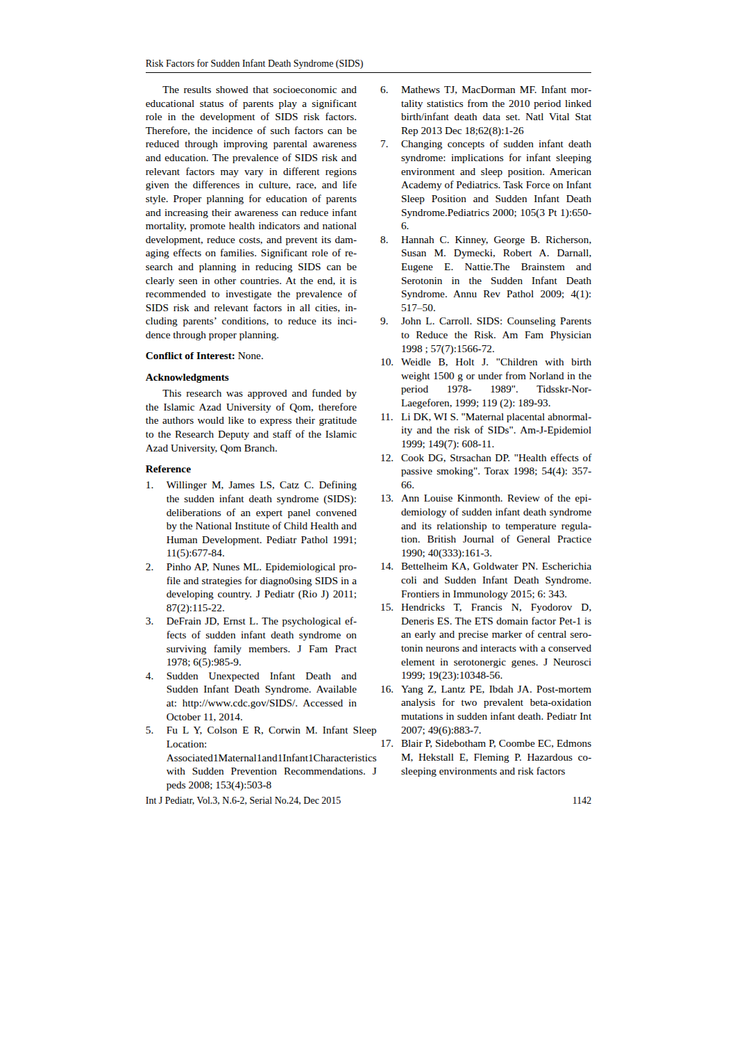Risk Factors for Sudden Infant Death Syndrome (SIDS)
The results showed that socioeconomic and educational status of parents play a significant role in the development of SIDS risk factors. Therefore, the incidence of such factors can be reduced through improving parental awareness and education. The prevalence of SIDS risk and relevant factors may vary in different regions given the differences in culture, race, and life style. Proper planning for education of parents and increasing their awareness can reduce infant mortality, promote health indicators and national development, reduce costs, and prevent its damaging effects on families. Significant role of research and planning in reducing SIDS can be clearly seen in other countries. At the end, it is recommended to investigate the prevalence of SIDS risk and relevant factors in all cities, including parents’ conditions, to reduce its incidence through proper planning.
Conflict of Interest: None.
Acknowledgments
This research was approved and funded by the Islamic Azad University of Qom, therefore the authors would like to express their gratitude to the Research Deputy and staff of the Islamic Azad University, Qom Branch.
Reference
1. Willinger M, James LS, Catz C. Defining the sudden infant death syndrome (SIDS): deliberations of an expert panel convened by the National Institute of Child Health and Human Development. Pediatr Pathol 1991; 11(5):677-84.
2. Pinho AP, Nunes ML. Epidemiological profile and strategies for diagno0sing SIDS in a developing country. J Pediatr (Rio J) 2011; 87(2):115-22.
3. DeFrain JD, Ernst L. The psychological effects of sudden infant death syndrome on surviving family members. J Fam Pract 1978; 6(5):985-9.
4. Sudden Unexpected Infant Death and Sudden Infant Death Syndrome. Available at: http://www.cdc.gov/SIDS/. Accessed in October 11, 2014.
5. Fu L Y, Colson E R, Corwin M. Infant Sleep Location: Associated1Maternal1and1Infant1Characteristics with Sudden Prevention Recommendations. J peds 2008; 153(4):503-8
6. Mathews TJ, MacDorman MF. Infant mortality statistics from the 2010 period linked birth/infant death data set. Natl Vital Stat Rep 2013 Dec 18;62(8):1-26
7. Changing concepts of sudden infant death syndrome: implications for infant sleeping environment and sleep position. American Academy of Pediatrics. Task Force on Infant Sleep Position and Sudden Infant Death Syndrome.Pediatrics 2000; 105(3 Pt 1):650-6.
8. Hannah C. Kinney, George B. Richerson, Susan M. Dymecki, Robert A. Darnall, Eugene E. Nattie.The Brainstem and Serotonin in the Sudden Infant Death Syndrome. Annu Rev Pathol 2009; 4(1): 517–50.
9. John L. Carroll. SIDS: Counseling Parents to Reduce the Risk. Am Fam Physician 1998 ; 57(7):1566-72.
10. Weidle B, Holt J. "Children with birth weight 1500 g or under from Norland in the period 1978- 1989". Tidsskr-Nor-Laegeforen, 1999; 119 (2): 189-93.
11. Li DK, WI S. "Maternal placental abnormality and the risk of SIDs". Am-J-Epidemiol 1999; 149(7): 608-11.
12. Cook DG, Strsachan DP. "Health effects of passive smoking". Torax 1998; 54(4): 357-66.
13. Ann Louise Kinmonth. Review of the epidemiology of sudden infant death syndrome and its relationship to temperature regulation. British Journal of General Practice 1990; 40(333):161-3.
14. Bettelheim KA, Goldwater PN. Escherichia coli and Sudden Infant Death Syndrome. Frontiers in Immunology 2015; 6: 343.
15. Hendricks T, Francis N, Fyodorov D, Deneris ES. The ETS domain factor Pet-1 is an early and precise marker of central serotonin neurons and interacts with a conserved element in serotonergic genes. J Neurosci 1999; 19(23):10348-56.
16. Yang Z, Lantz PE, Ibdah JA. Post-mortem analysis for two prevalent beta-oxidation mutations in sudden infant death. Pediatr Int 2007; 49(6):883-7.
17. Blair P, Sidebotham P, Coombe EC, Edmons M, Hekstall E, Fleming P. Hazardous co-sleeping environments and risk factors
Int J Pediatr, Vol.3, N.6-2, Serial No.24, Dec 2015 1142